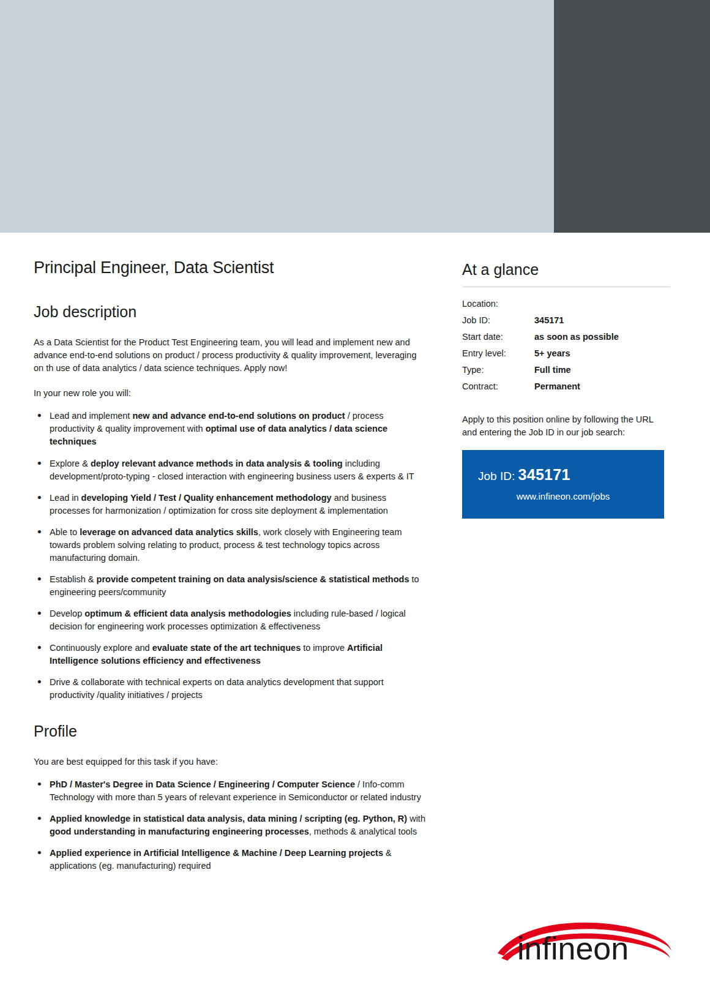Principal Engineer, Data Scientist
Job description
As a Data Scientist for the Product Test Engineering team, you will lead and implement new and advance end-to-end solutions on product / process productivity & quality improvement, leveraging on th use of data analytics / data science techniques. Apply now!
In your new role you will:
Lead and implement new and advance end-to-end solutions on product / process productivity & quality improvement with optimal use of data analytics / data science techniques
Explore & deploy relevant advance methods in data analysis & tooling including development/proto-typing - closed interaction with engineering business users & experts & IT
Lead in developing Yield / Test / Quality enhancement methodology and business processes for harmonization / optimization for cross site deployment & implementation
Able to leverage on advanced data analytics skills, work closely with Engineering team towards problem solving relating to product, process & test technology topics across manufacturing domain.
Establish & provide competent training on data analysis/science & statistical methods to engineering peers/community
Develop optimum & efficient data analysis methodologies including rule-based / logical decision for engineering work processes optimization & effectiveness
Continuously explore and evaluate state of the art techniques to improve Artificial Intelligence solutions efficiency and effectiveness
Drive & collaborate with technical experts on data analytics development that support productivity /quality initiatives / projects
Profile
You are best equipped for this task if you have:
PhD / Master's Degree in Data Science / Engineering / Computer Science / Info-comm Technology with more than 5 years of relevant experience in Semiconductor or related industry
Applied knowledge in statistical data analysis, data mining / scripting (eg. Python, R) with good understanding in manufacturing engineering processes, methods & analytical tools
Applied experience in Artificial Intelligence & Machine / Deep Learning projects & applications (eg. manufacturing) required
At a glance
| Location: | |
| Job ID: | 345171 |
| Start date: | as soon as possible |
| Entry level: | 5+ years |
| Type: | Full time |
| Contract: | Permanent |
Apply to this position online by following the URL and entering the Job ID in our job search:
Job ID: 345171
www.infineon.com/jobs
infineon